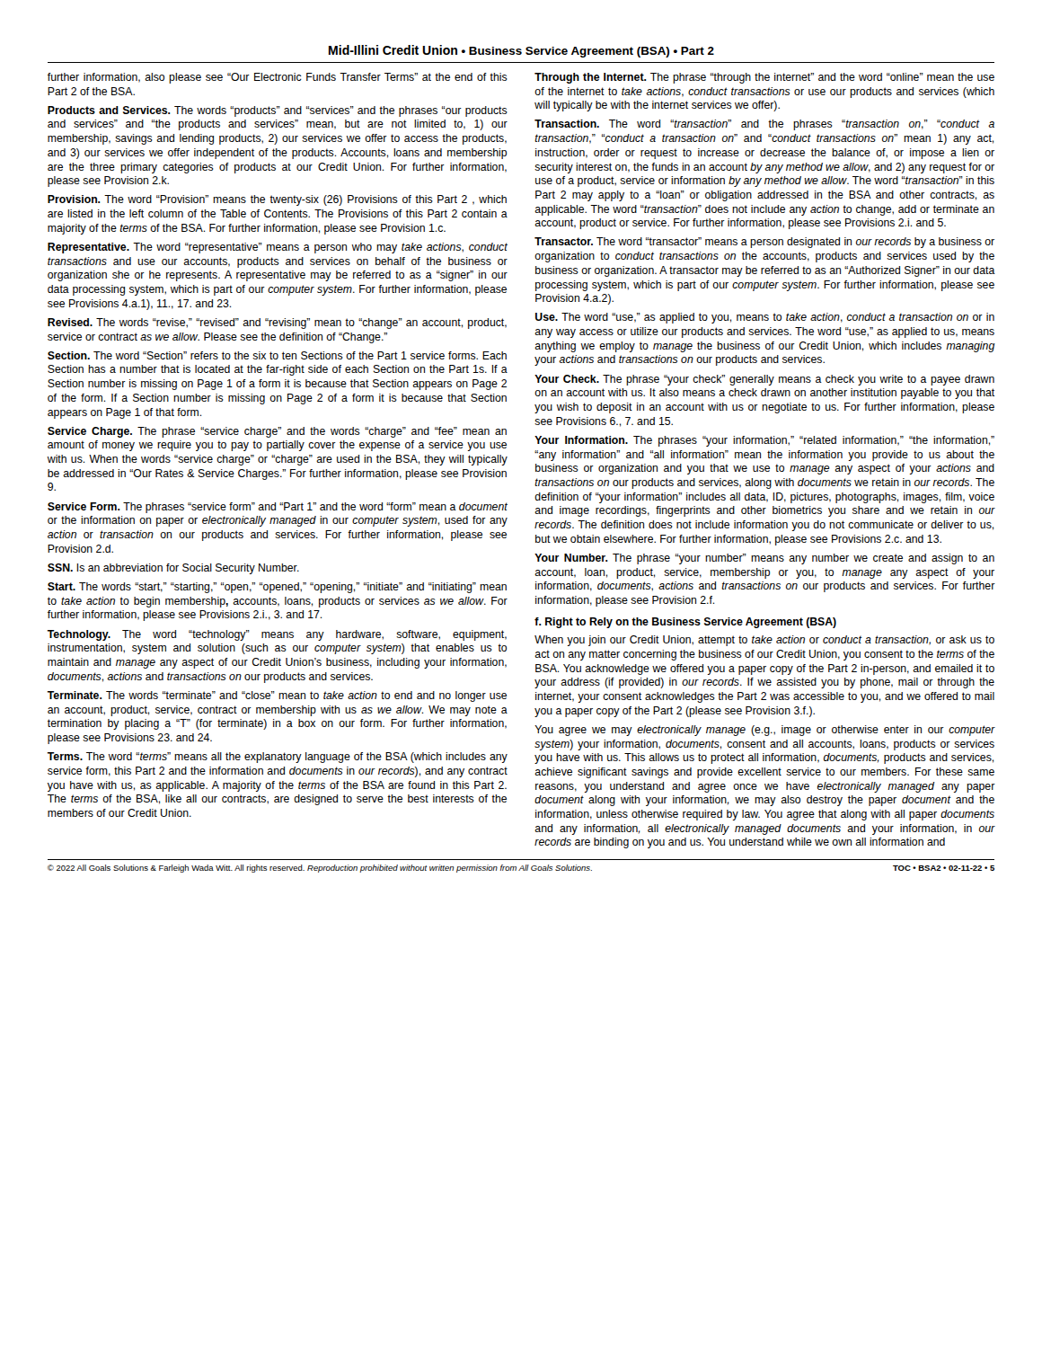Mid-Illini Credit Union • Business Service Agreement (BSA) • Part 2
further information, also please see “Our Electronic Funds Transfer Terms” at the end of this Part 2 of the BSA.
Products and Services. The words “products” and “services” and the phrases “our products and services” and “the products and services” mean, but are not limited to, 1) our membership, savings and lending products, 2) our services we offer to access the products, and 3) our services we offer independent of the products. Accounts, loans and membership are the three primary categories of products at our Credit Union. For further information, please see Provision 2.k.
Provision. The word “Provision” means the twenty-six (26) Provisions of this Part 2 , which are listed in the left column of the Table of Contents. The Provisions of this Part 2 contain a majority of the terms of the BSA. For further information, please see Provision 1.c.
Representative. The word “representative” means a person who may take actions, conduct transactions and use our accounts, products and services on behalf of the business or organization she or he represents. A representative may be referred to as a “signer” in our data processing system, which is part of our computer system. For further information, please see Provisions 4.a.1), 11., 17. and 23.
Revised. The words “revise,” “revised” and “revising” mean to “change” an account, product, service or contract as we allow. Please see the definition of “Change.”
Section. The word “Section” refers to the six to ten Sections of the Part 1 service forms. Each Section has a number that is located at the far-right side of each Section on the Part 1s. If a Section number is missing on Page 1 of a form it is because that Section appears on Page 2 of the form. If a Section number is missing on Page 2 of a form it is because that Section appears on Page 1 of that form.
Service Charge. The phrase “service charge” and the words “charge” and “fee” mean an amount of money we require you to pay to partially cover the expense of a service you use with us. When the words “service charge” or “charge” are used in the BSA, they will typically be addressed in “Our Rates & Service Charges.” For further information, please see Provision 9.
Service Form. The phrases “service form” and “Part 1” and the word “form” mean a document or the information on paper or electronically managed in our computer system, used for any action or transaction on our products and services. For further information, please see Provision 2.d.
SSN. Is an abbreviation for Social Security Number.
Start. The words “start,” “starting,” “open,” “opened,” “opening,” “initiate” and “initiating” mean to take action to begin membership, accounts, loans, products or services as we allow. For further information, please see Provisions 2.i., 3. and 17.
Technology. The word “technology” means any hardware, software, equipment, instrumentation, system and solution (such as our computer system) that enables us to maintain and manage any aspect of our Credit Union’s business, including your information, documents, actions and transactions on our products and services.
Terminate. The words “terminate” and “close” mean to take action to end and no longer use an account, product, service, contract or membership with us as we allow. We may note a termination by placing a “T” (for terminate) in a box on our form. For further information, please see Provisions 23. and 24.
Terms. The word “terms” means all the explanatory language of the BSA (which includes any service form, this Part 2 and the information and documents in our records), and any contract you have with us, as applicable. A majority of the terms of the BSA are found in this Part 2. The terms of the BSA, like all our contracts, are designed to serve the best interests of the members of our Credit Union.
Through the Internet. The phrase “through the internet” and the word “online” mean the use of the internet to take actions, conduct transactions or use our products and services (which will typically be with the internet services we offer).
Transaction. The word “transaction” and the phrases “transaction on,” “conduct a transaction,” “conduct a transaction on” and “conduct transactions on” mean 1) any act, instruction, order or request to increase or decrease the balance of, or impose a lien or security interest on, the funds in an account by any method we allow, and 2) any request for or use of a product, service or information by any method we allow. The word “transaction” in this Part 2 may apply to a “loan” or obligation addressed in the BSA and other contracts, as applicable. The word “transaction” does not include any action to change, add or terminate an account, product or service. For further information, please see Provisions 2.i. and 5.
Transactor. The word “transactor” means a person designated in our records by a business or organization to conduct transactions on the accounts, products and services used by the business or organization. A transactor may be referred to as an “Authorized Signer” in our data processing system, which is part of our computer system. For further information, please see Provision 4.a.2).
Use. The word “use,” as applied to you, means to take action, conduct a transaction on or in any way access or utilize our products and services. The word “use,” as applied to us, means anything we employ to manage the business of our Credit Union, which includes managing your actions and transactions on our products and services.
Your Check. The phrase “your check” generally means a check you write to a payee drawn on an account with us. It also means a check drawn on another institution payable to you that you wish to deposit in an account with us or negotiate to us. For further information, please see Provisions 6., 7. and 15.
Your Information. The phrases “your information,” “related information,” “the information,” “any information” and “all information” mean the information you provide to us about the business or organization and you that we use to manage any aspect of your actions and transactions on our products and services, along with documents we retain in our records. The definition of “your information” includes all data, ID, pictures, photographs, images, film, voice and image recordings, fingerprints and other biometrics you share and we retain in our records. The definition does not include information you do not communicate or deliver to us, but we obtain elsewhere. For further information, please see Provisions 2.c. and 13.
Your Number. The phrase “your number” means any number we create and assign to an account, loan, product, service, membership or you, to manage any aspect of your information, documents, actions and transactions on our products and services. For further information, please see Provision 2.f.
f. Right to Rely on the Business Service Agreement (BSA)
When you join our Credit Union, attempt to take action or conduct a transaction, or ask us to act on any matter concerning the business of our Credit Union, you consent to the terms of the BSA. You acknowledge we offered you a paper copy of the Part 2 in-person, and emailed it to your address (if provided) in our records. If we assisted you by phone, mail or through the internet, your consent acknowledges the Part 2 was accessible to you, and we offered to mail you a paper copy of the Part 2 (please see Provision 3.f.).
You agree we may electronically manage (e.g., image or otherwise enter in our computer system) your information, documents, consent and all accounts, loans, products or services you have with us. This allows us to protect all information, documents, products and services, achieve significant savings and provide excellent service to our members. For these same reasons, you understand and agree once we have electronically managed any paper document along with your information, we may also destroy the paper document and the information, unless otherwise required by law. You agree that along with all paper documents and any information, all electronically managed documents and your information, in our records are binding on you and us. You understand while we own all information and
© 2022 All Goals Solutions & Farleigh Wada Witt. All rights reserved. Reproduction prohibited without written permission from All Goals Solutions. TOC • BSA2 • 02-11-22 • 5